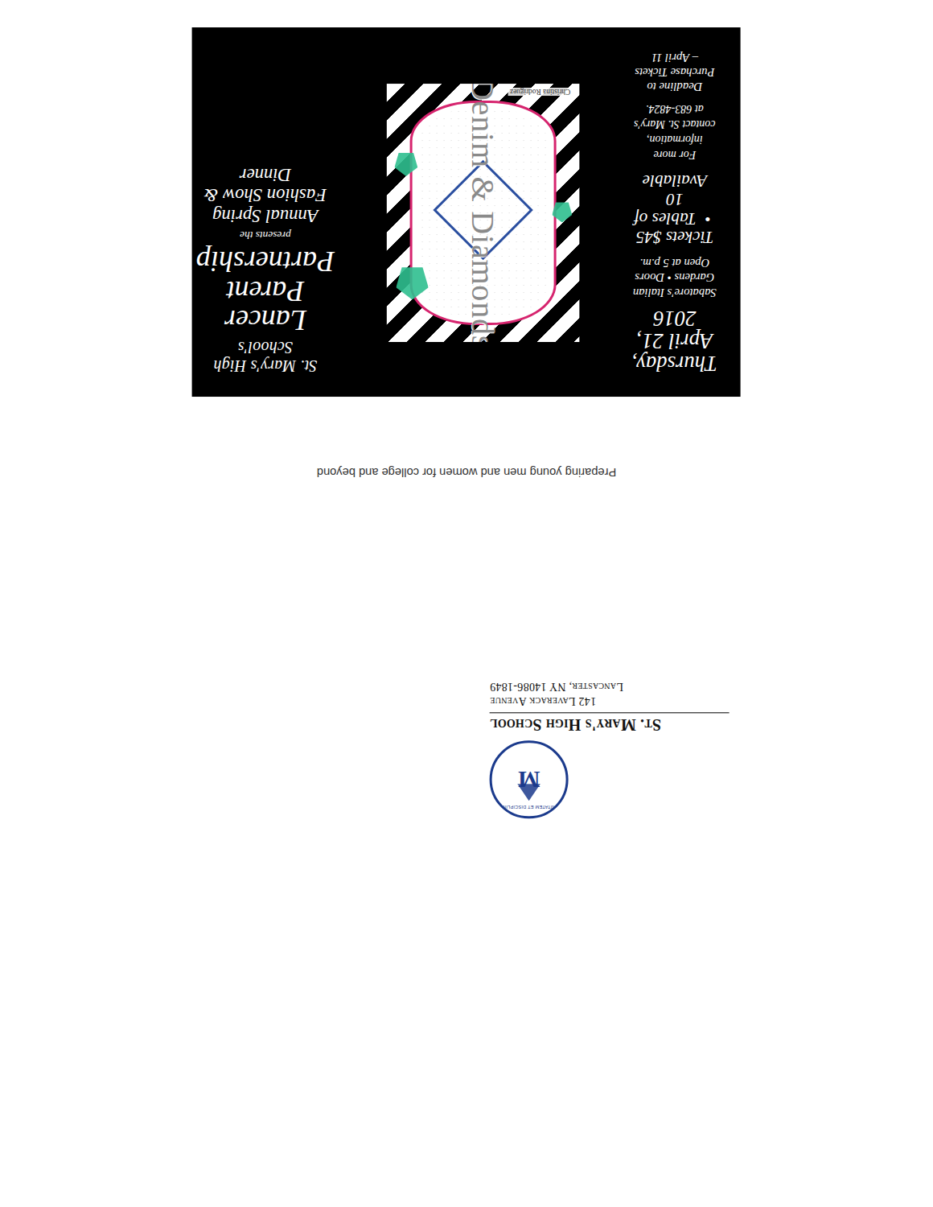Thursday, April 21, 2016
Sabatore's Italian Gardens • Doors Open at 5 p.m.
Tickets $45 • Tables of 10 Available
For more information, contact St. Mary's at 683-4824.
Deadline to Purchase Tickets – April 11
Denim & Diamonds
Christina Rodriguez
St. Mary's High School's
Lancer Parent Partnership
presents the
Annual Spring
Fashion Show & Dinner
Preparing young men and women for college and beyond
Bonitatem et Disciplinam Bonitatem et Disciplinam
M
St. Mary's High School
142 Laverack Avenue
Lancaster, NY 14086-1849